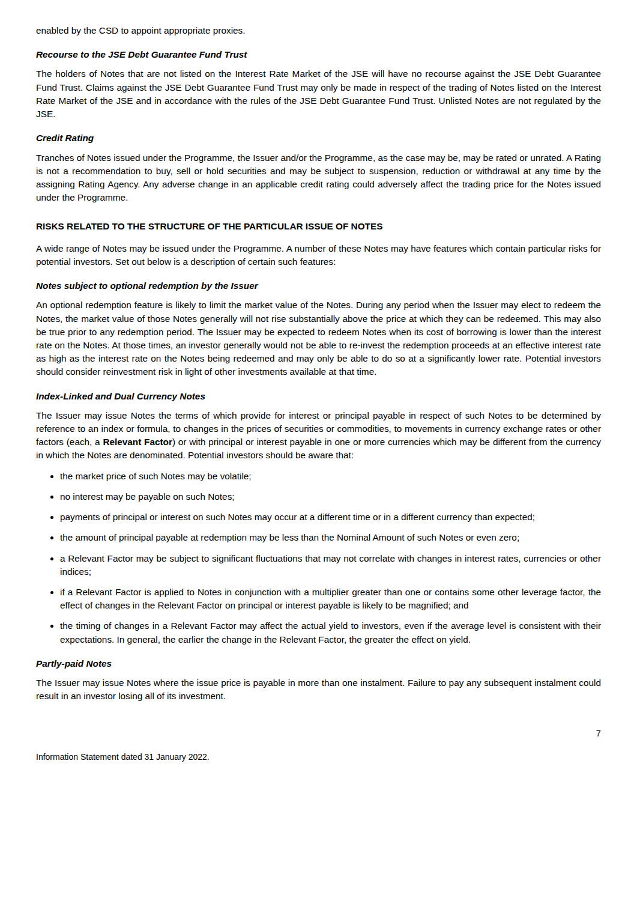enabled by the CSD to appoint appropriate proxies.
Recourse to the JSE Debt Guarantee Fund Trust
The holders of Notes that are not listed on the Interest Rate Market of the JSE will have no recourse against the JSE Debt Guarantee Fund Trust. Claims against the JSE Debt Guarantee Fund Trust may only be made in respect of the trading of Notes listed on the Interest Rate Market of the JSE and in accordance with the rules of the JSE Debt Guarantee Fund Trust. Unlisted Notes are not regulated by the JSE.
Credit Rating
Tranches of Notes issued under the Programme, the Issuer and/or the Programme, as the case may be, may be rated or unrated. A Rating is not a recommendation to buy, sell or hold securities and may be subject to suspension, reduction or withdrawal at any time by the assigning Rating Agency. Any adverse change in an applicable credit rating could adversely affect the trading price for the Notes issued under the Programme.
RISKS RELATED TO THE STRUCTURE OF THE PARTICULAR ISSUE OF NOTES
A wide range of Notes may be issued under the Programme. A number of these Notes may have features which contain particular risks for potential investors. Set out below is a description of certain such features:
Notes subject to optional redemption by the Issuer
An optional redemption feature is likely to limit the market value of the Notes. During any period when the Issuer may elect to redeem the Notes, the market value of those Notes generally will not rise substantially above the price at which they can be redeemed. This may also be true prior to any redemption period. The Issuer may be expected to redeem Notes when its cost of borrowing is lower than the interest rate on the Notes. At those times, an investor generally would not be able to re-invest the redemption proceeds at an effective interest rate as high as the interest rate on the Notes being redeemed and may only be able to do so at a significantly lower rate. Potential investors should consider reinvestment risk in light of other investments available at that time.
Index-Linked and Dual Currency Notes
The Issuer may issue Notes the terms of which provide for interest or principal payable in respect of such Notes to be determined by reference to an index or formula, to changes in the prices of securities or commodities, to movements in currency exchange rates or other factors (each, a Relevant Factor) or with principal or interest payable in one or more currencies which may be different from the currency in which the Notes are denominated. Potential investors should be aware that:
the market price of such Notes may be volatile;
no interest may be payable on such Notes;
payments of principal or interest on such Notes may occur at a different time or in a different currency than expected;
the amount of principal payable at redemption may be less than the Nominal Amount of such Notes or even zero;
a Relevant Factor may be subject to significant fluctuations that may not correlate with changes in interest rates, currencies or other indices;
if a Relevant Factor is applied to Notes in conjunction with a multiplier greater than one or contains some other leverage factor, the effect of changes in the Relevant Factor on principal or interest payable is likely to be magnified; and
the timing of changes in a Relevant Factor may affect the actual yield to investors, even if the average level is consistent with their expectations. In general, the earlier the change in the Relevant Factor, the greater the effect on yield.
Partly-paid Notes
The Issuer may issue Notes where the issue price is payable in more than one instalment. Failure to pay any subsequent instalment could result in an investor losing all of its investment.
7
Information Statement dated 31 January 2022.